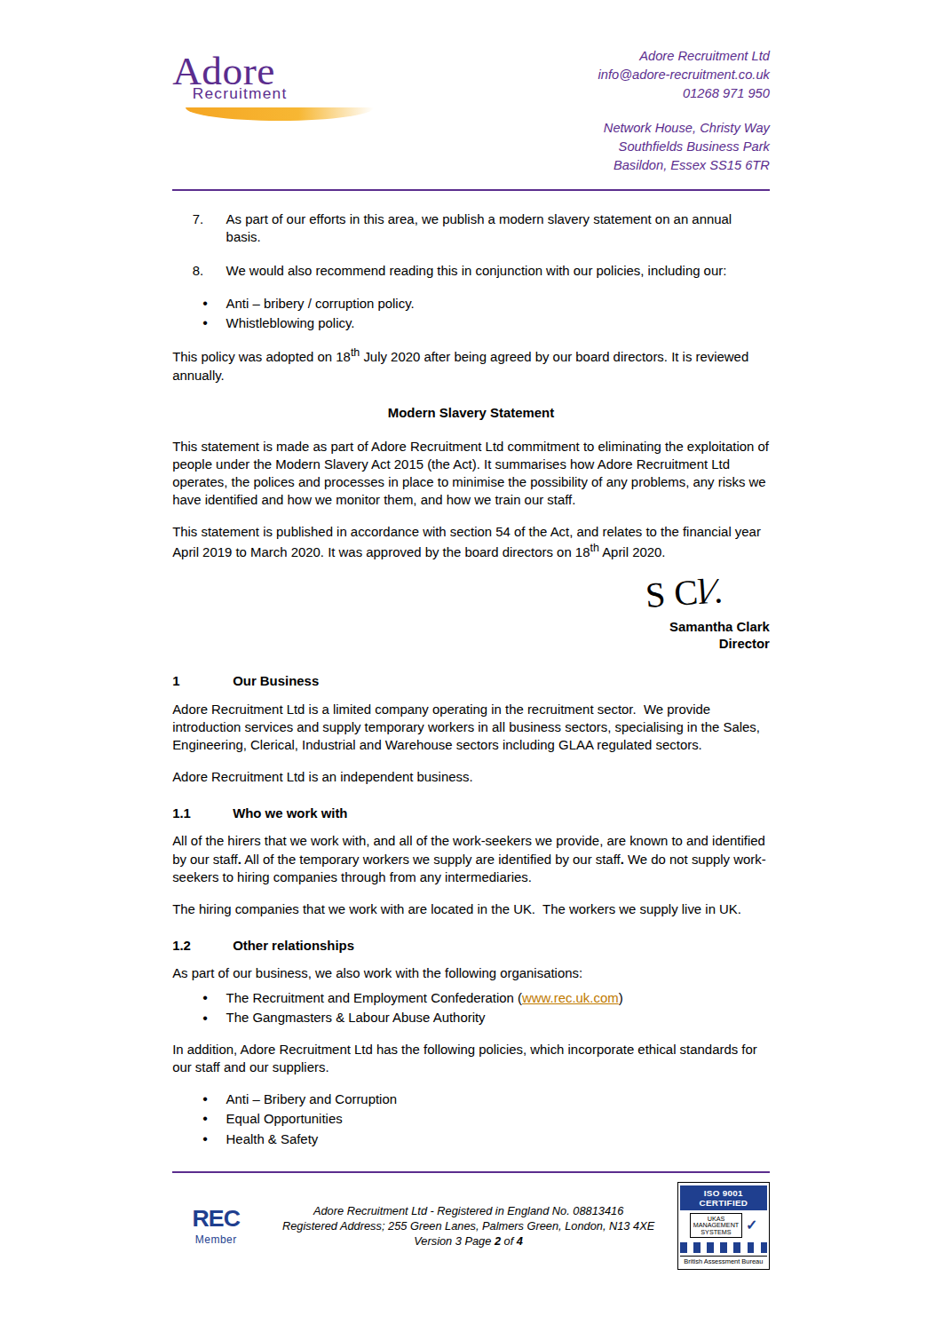Adore
Recruitment
Adore Recruitment Ltd
info@adore-recruitment.co.uk
01268 971 950
Network House, Christy Way
Southfields Business Park
Basildon, Essex SS15 6TR
7. As part of our efforts in this area, we publish a modern slavery statement on an annual basis.
8. We would also recommend reading this in conjunction with our policies, including our:
Anti – bribery / corruption policy.
Whistleblowing policy.
This policy was adopted on 18th July 2020 after being agreed by our board directors. It is reviewed annually.
Modern Slavery Statement
This statement is made as part of Adore Recruitment Ltd commitment to eliminating the exploitation of people under the Modern Slavery Act 2015 (the Act). It summarises how Adore Recruitment Ltd operates, the polices and processes in place to minimise the possibility of any problems, any risks we have identified and how we monitor them, and how we train our staff.
This statement is published in accordance with section 54 of the Act, and relates to the financial year April 2019 to March 2020. It was approved by the board directors on 18th April 2020.
S Cl⁄.
Samantha Clark
Director
1 Our Business
Adore Recruitment Ltd is a limited company operating in the recruitment sector. We provide introduction services and supply temporary workers in all business sectors, specialising in the Sales, Engineering, Clerical, Industrial and Warehouse sectors including GLAA regulated sectors.
Adore Recruitment Ltd is an independent business.
1.1 Who we work with
All of the hirers that we work with, and all of the work-seekers we provide, are known to and identified by our staff. All of the temporary workers we supply are identified by our staff. We do not supply work-seekers to hiring companies through from any intermediaries.
The hiring companies that we work with are located in the UK. The workers we supply live in UK.
1.2 Other relationships
As part of our business, we also work with the following organisations:
The Recruitment and Employment Confederation (www.rec.uk.com)
The Gangmasters & Labour Abuse Authority
In addition, Adore Recruitment Ltd has the following policies, which incorporate ethical standards for our staff and our suppliers.
Anti – Bribery and Corruption
Equal Opportunities
Health & Safety
REC
Member
Adore Recruitment Ltd - Registered in England No. 08813416
Registered Address; 255 Green Lanes, Palmers Green, London, N13 4XE
Version 3 Page 2 of 4
ISO 9001
CERTIFIED
UKAS
MANAGEMENT
SYSTEMS
✓
British Assessment Bureau